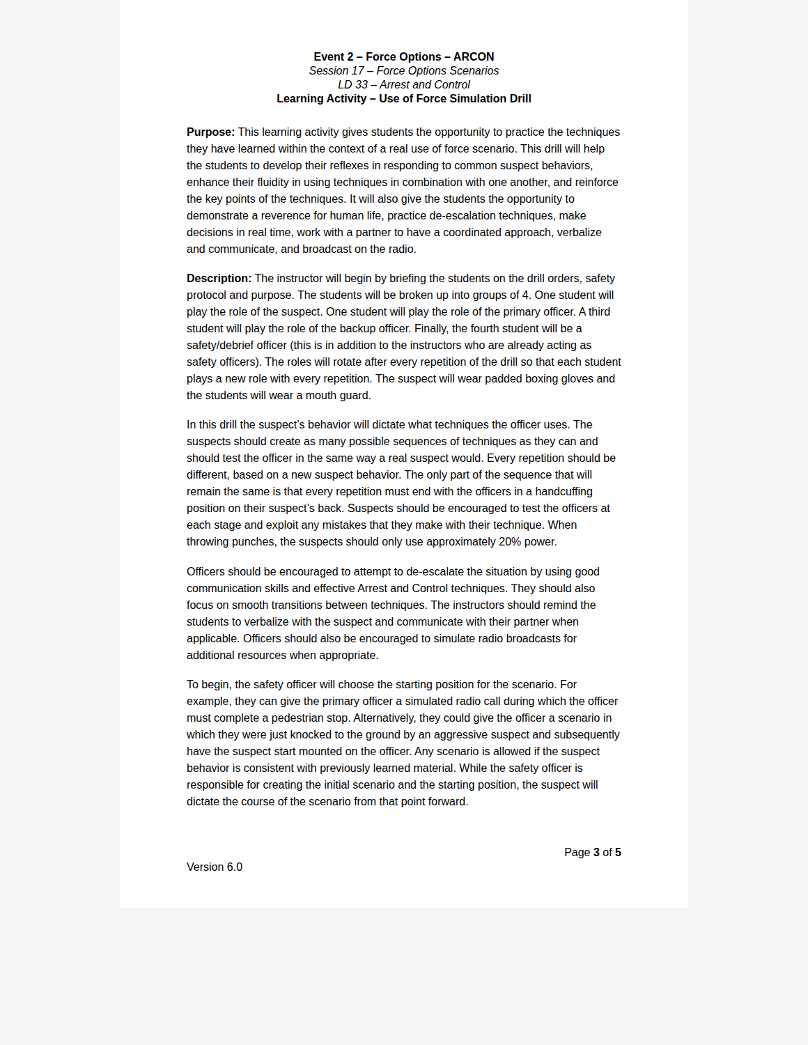Event 2 – Force Options – ARCON
Session 17 – Force Options Scenarios
LD 33 – Arrest and Control
Learning Activity – Use of Force Simulation Drill
Purpose: This learning activity gives students the opportunity to practice the techniques they have learned within the context of a real use of force scenario. This drill will help the students to develop their reflexes in responding to common suspect behaviors, enhance their fluidity in using techniques in combination with one another, and reinforce the key points of the techniques. It will also give the students the opportunity to demonstrate a reverence for human life, practice de-escalation techniques, make decisions in real time, work with a partner to have a coordinated approach, verbalize and communicate, and broadcast on the radio.
Description: The instructor will begin by briefing the students on the drill orders, safety protocol and purpose. The students will be broken up into groups of 4. One student will play the role of the suspect. One student will play the role of the primary officer. A third student will play the role of the backup officer. Finally, the fourth student will be a safety/debrief officer (this is in addition to the instructors who are already acting as safety officers). The roles will rotate after every repetition of the drill so that each student plays a new role with every repetition. The suspect will wear padded boxing gloves and the students will wear a mouth guard.
In this drill the suspect’s behavior will dictate what techniques the officer uses. The suspects should create as many possible sequences of techniques as they can and should test the officer in the same way a real suspect would. Every repetition should be different, based on a new suspect behavior. The only part of the sequence that will remain the same is that every repetition must end with the officers in a handcuffing position on their suspect’s back. Suspects should be encouraged to test the officers at each stage and exploit any mistakes that they make with their technique. When throwing punches, the suspects should only use approximately 20% power.
Officers should be encouraged to attempt to de-escalate the situation by using good communication skills and effective Arrest and Control techniques. They should also focus on smooth transitions between techniques. The instructors should remind the students to verbalize with the suspect and communicate with their partner when applicable. Officers should also be encouraged to simulate radio broadcasts for additional resources when appropriate.
To begin, the safety officer will choose the starting position for the scenario. For example, they can give the primary officer a simulated radio call during which the officer must complete a pedestrian stop. Alternatively, they could give the officer a scenario in which they were just knocked to the ground by an aggressive suspect and subsequently have the suspect start mounted on the officer. Any scenario is allowed if the suspect behavior is consistent with previously learned material. While the safety officer is responsible for creating the initial scenario and the starting position, the suspect will dictate the course of the scenario from that point forward.
Page 3 of 5
Version 6.0